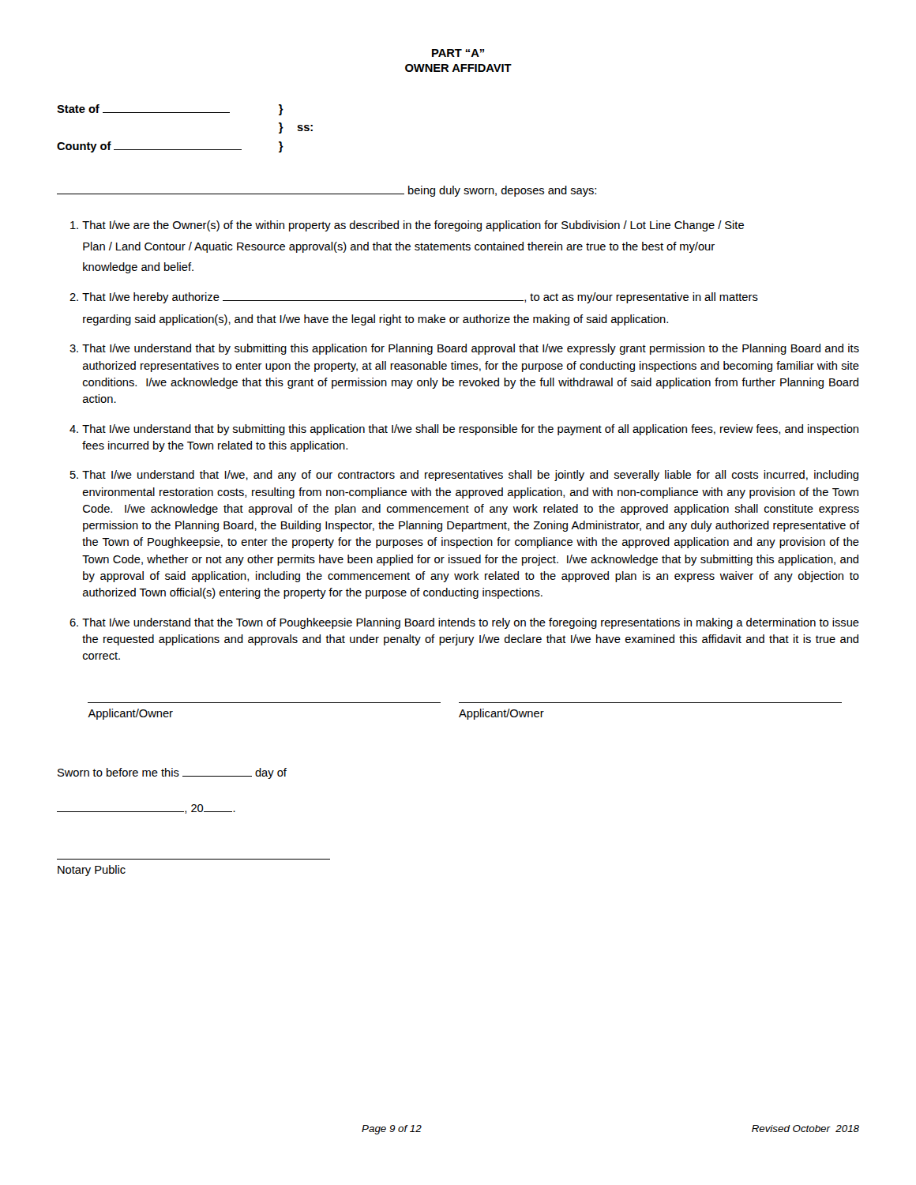PART “A”
OWNER AFFIDAVIT
| State of | } | |
| | } | ss: |
| County of | } | |
being duly sworn, deposes and says:
That I/we are the Owner(s) of the within property as described in the foregoing application for Subdivision / Lot Line Change / Site Plan / Land Contour / Aquatic Resource approval(s) and that the statements contained therein are true to the best of my/our knowledge and belief.
That I/we hereby authorize , to act as my/our representative in all matters regarding said application(s), and that I/we have the legal right to make or authorize the making of said application.
That I/we understand that by submitting this application for Planning Board approval that I/we expressly grant permission to the Planning Board and its authorized representatives to enter upon the property, at all reasonable times, for the purpose of conducting inspections and becoming familiar with site conditions. I/we acknowledge that this grant of permission may only be revoked by the full withdrawal of said application from further Planning Board action.
That I/we understand that by submitting this application that I/we shall be responsible for the payment of all application fees, review fees, and inspection fees incurred by the Town related to this application.
That I/we understand that I/we, and any of our contractors and representatives shall be jointly and severally liable for all costs incurred, including environmental restoration costs, resulting from non-compliance with the approved application, and with non-compliance with any provision of the Town Code. I/we acknowledge that approval of the plan and commencement of any work related to the approved application shall constitute express permission to the Planning Board, the Building Inspector, the Planning Department, the Zoning Administrator, and any duly authorized representative of the Town of Poughkeepsie, to enter the property for the purposes of inspection for compliance with the approved application and any provision of the Town Code, whether or not any other permits have been applied for or issued for the project. I/we acknowledge that by submitting this application, and by approval of said application, including the commencement of any work related to the approved plan is an express waiver of any objection to authorized Town official(s) entering the property for the purpose of conducting inspections.
That I/we understand that the Town of Poughkeepsie Planning Board intends to rely on the foregoing representations in making a determination to issue the requested applications and approvals and that under penalty of perjury I/we declare that I/we have examined this affidavit and that it is true and correct.
| Applicant/Owner | Applicant/Owner |
Sworn to before me this day of
, 20 .
Notary Public
Page 9 of 12 Revised October 2018